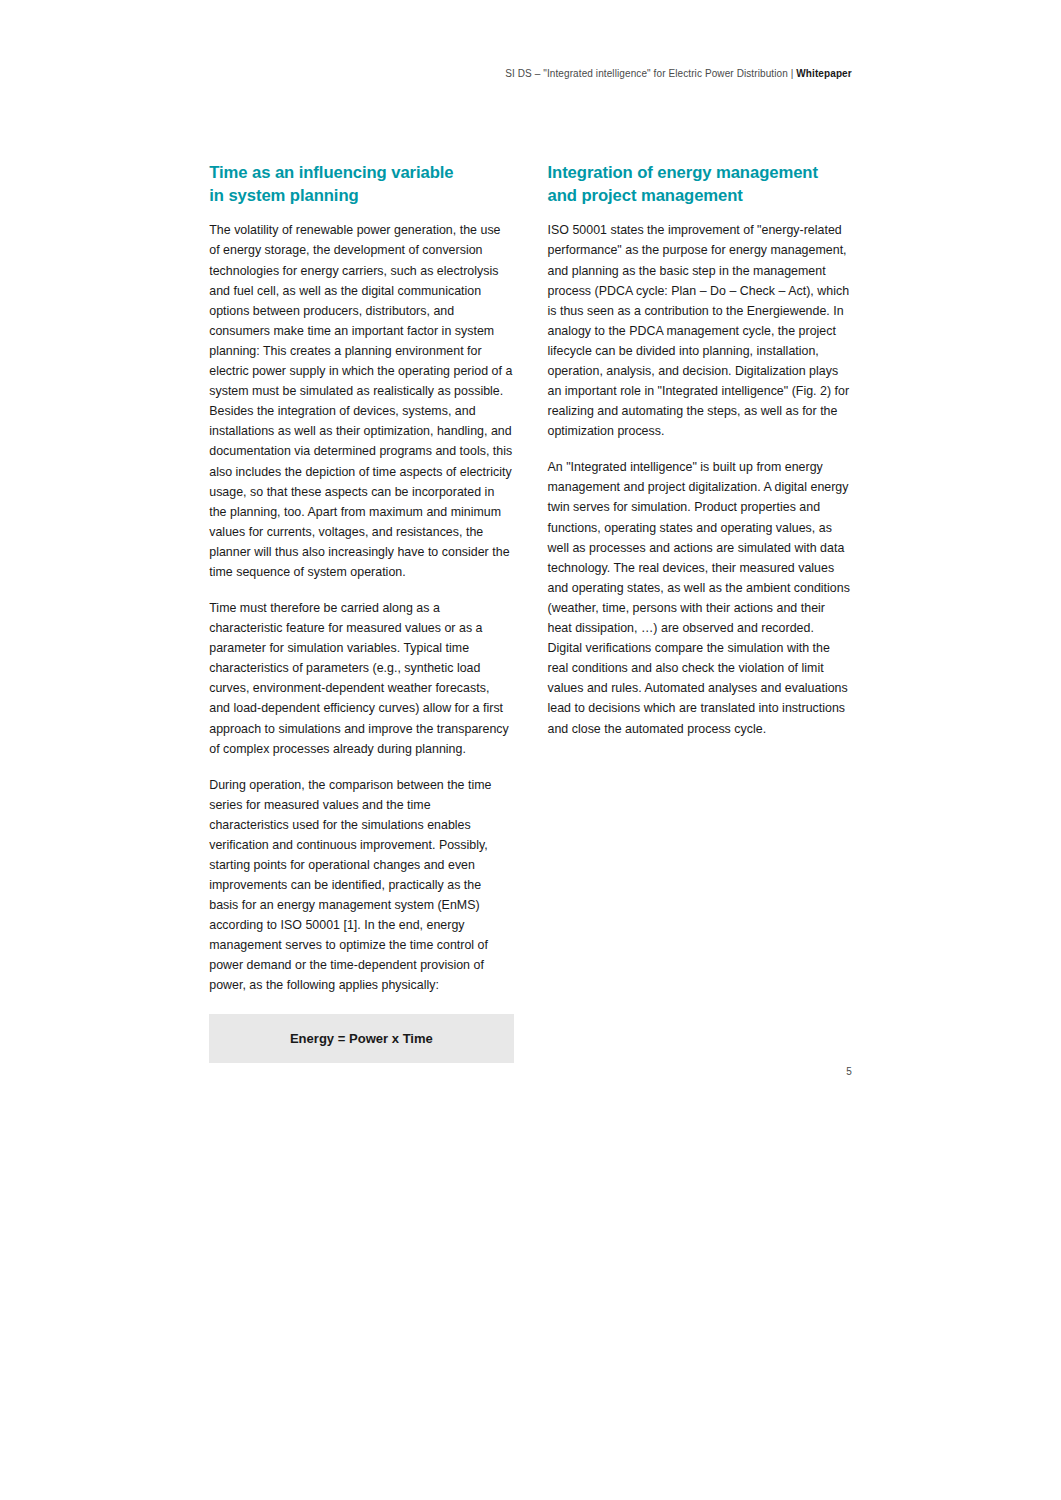SI DS – "Integrated intelligence" for Electric Power Distribution | Whitepaper
Time as an influencing variable
in system planning
The volatility of renewable power generation, the use of energy storage, the development of conversion technologies for energy carriers, such as electrolysis and fuel cell, as well as the digital communication options between producers, distributors, and consumers make time an important factor in system planning: This creates a planning environment for electric power supply in which the operating period of a system must be simulated as realistically as possible. Besides the integration of devices, systems, and installations as well as their optimization, handling, and documentation via determined programs and tools, this also includes the depiction of time aspects of electricity usage, so that these aspects can be incorporated in the planning, too. Apart from maximum and minimum values for currents, voltages, and resistances, the planner will thus also increasingly have to consider the time sequence of system operation.
Time must therefore be carried along as a characteristic feature for measured values or as a parameter for simulation variables. Typical time characteristics of parameters (e.g., synthetic load curves, environment-dependent weather forecasts, and load-dependent efficiency curves) allow for a first approach to simulations and improve the transparency of complex processes already during planning.
During operation, the comparison between the time series for measured values and the time characteristics used for the simulations enables verification and continuous improvement. Possibly, starting points for operational changes and even improvements can be identified, practically as the basis for an energy management system (EnMS) according to ISO 50001 [1]. In the end, energy management serves to optimize the time control of power demand or the time-dependent provision of power, as the following applies physically:
Energy = Power x Time
Integration of energy management
and project management
ISO 50001 states the improvement of "energy-related performance" as the purpose for energy management, and planning as the basic step in the management process (PDCA cycle: Plan – Do – Check – Act), which is thus seen as a contribution to the Energiewende. In analogy to the PDCA management cycle, the project lifecycle can be divided into planning, installation, operation, analysis, and decision. Digitalization plays an important role in "Integrated intelligence" (Fig. 2) for realizing and automating the steps, as well as for the optimization process.
An "Integrated intelligence" is built up from energy management and project digitalization. A digital energy twin serves for simulation. Product properties and functions, operating states and operating values, as well as processes and actions are simulated with data technology. The real devices, their measured values and operating states, as well as the ambient conditions (weather, time, persons with their actions and their heat dissipation, …) are observed and recorded. Digital verifications compare the simulation with the real conditions and also check the violation of limit values and rules. Automated analyses and evaluations lead to decisions which are translated into instructions and close the automated process cycle.
5